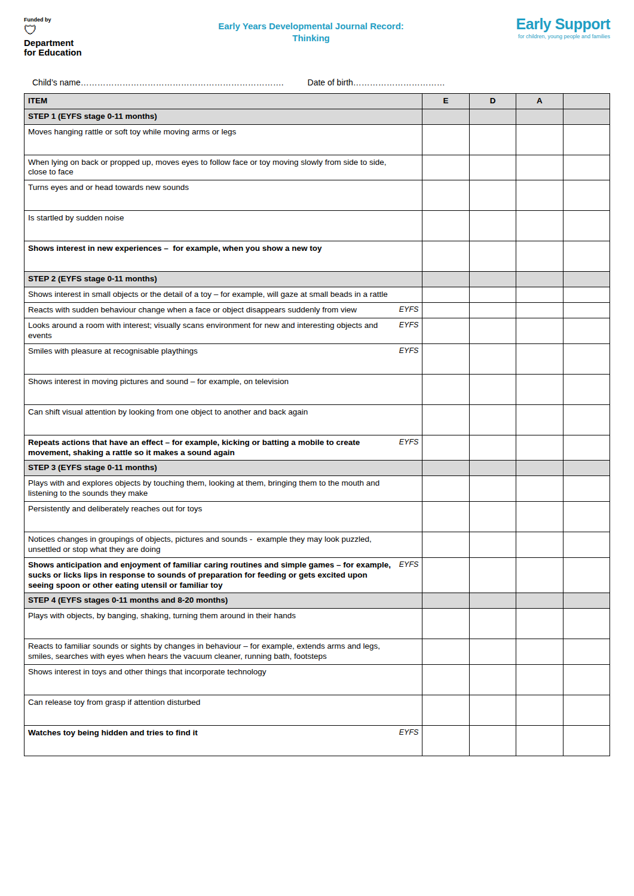Funded by
🛡
Department
for Education
Early Years Developmental Journal Record:
Thinking
Early Support
for children, young people and families
Child’s name………………………………………………………………. Date of birth……………………………
| ITEM | E | D | A | |
| --- | --- | --- | --- | --- |
| STEP 1 (EYFS stage 0-11 months) | | | | |
| Moves hanging rattle or soft toy while moving arms or legs | | | | |
| When lying on back or propped up, moves eyes to follow face or toy moving slowly from side to side, close to face | | | | |
| Turns eyes and or head towards new sounds | | | | |
| Is startled by sudden noise | | | | |
| Shows interest in new experiences – for example, when you show a new toy | | | | |
| STEP 2 (EYFS stage 0-11 months) | | | | |
| Shows interest in small objects or the detail of a toy – for example, will gaze at small beads in a rattle | | | | |
| Reacts with sudden behaviour change when a face or object disappears suddenly from view EYFS | | | | |
| Looks around a room with interest; visually scans environment for new and interesting objects and events EYFS | | | | |
| Smiles with pleasure at recognisable playthings EYFS | | | | |
| Shows interest in moving pictures and sound – for example, on television | | | | |
| Can shift visual attention by looking from one object to another and back again | | | | |
| Repeats actions that have an effect – for example, kicking or batting a mobile to create movement, shaking a rattle so it makes a sound again EYFS | | | | |
| STEP 3 (EYFS stage 0-11 months) | | | | |
| Plays with and explores objects by touching them, looking at them, bringing them to the mouth and listening to the sounds they make | | | | |
| Persistently and deliberately reaches out for toys | | | | |
| Notices changes in groupings of objects, pictures and sounds - example they may look puzzled, unsettled or stop what they are doing | | | | |
| Shows anticipation and enjoyment of familiar caring routines and simple games – for example, sucks or licks lips in response to sounds of preparation for feeding or gets excited upon seeing spoon or other eating utensil or familiar toy EYFS | | | | |
| STEP 4 (EYFS stages 0-11 months and 8-20 months) | | | | |
| Plays with objects, by banging, shaking, turning them around in their hands | | | | |
| Reacts to familiar sounds or sights by changes in behaviour – for example, extends arms and legs, smiles, searches with eyes when hears the vacuum cleaner, running bath, footsteps | | | | |
| Shows interest in toys and other things that incorporate technology | | | | |
| Can release toy from grasp if attention disturbed | | | | |
| Watches toy being hidden and tries to find it EYFS | | | | |